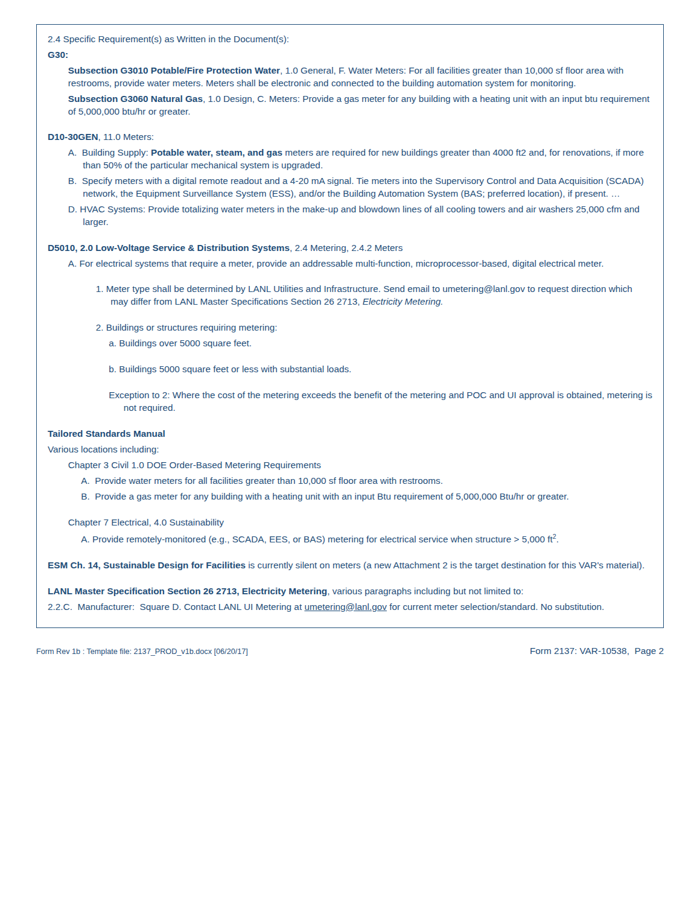2.4 Specific Requirement(s) as Written in the Document(s):
G30:
Subsection G3010 Potable/Fire Protection Water, 1.0 General, F. Water Meters: For all facilities greater than 10,000 sf floor area with restrooms, provide water meters. Meters shall be electronic and connected to the building automation system for monitoring.
Subsection G3060 Natural Gas, 1.0 Design, C. Meters: Provide a gas meter for any building with a heating unit with an input btu requirement of 5,000,000 btu/hr or greater.
D10-30GEN, 11.0 Meters:
A. Building Supply: Potable water, steam, and gas meters are required for new buildings greater than 4000 ft2 and, for renovations, if more than 50% of the particular mechanical system is upgraded.
B. Specify meters with a digital remote readout and a 4-20 mA signal. Tie meters into the Supervisory Control and Data Acquisition (SCADA) network, the Equipment Surveillance System (ESS), and/or the Building Automation System (BAS; preferred location), if present. …
D. HVAC Systems: Provide totalizing water meters in the make-up and blowdown lines of all cooling towers and air washers 25,000 cfm and larger.
D5010, 2.0 Low-Voltage Service & Distribution Systems, 2.4 Metering, 2.4.2 Meters
A. For electrical systems that require a meter, provide an addressable multi-function, microprocessor-based, digital electrical meter.
1. Meter type shall be determined by LANL Utilities and Infrastructure. Send email to umetering@lanl.gov to request direction which may differ from LANL Master Specifications Section 26 2713, Electricity Metering.
2. Buildings or structures requiring metering:
a. Buildings over 5000 square feet.
b. Buildings 5000 square feet or less with substantial loads.
Exception to 2: Where the cost of the metering exceeds the benefit of the metering and POC and UI approval is obtained, metering is not required.
Tailored Standards Manual
Various locations including:
Chapter 3 Civil 1.0 DOE Order-Based Metering Requirements
A. Provide water meters for all facilities greater than 10,000 sf floor area with restrooms.
B. Provide a gas meter for any building with a heating unit with an input Btu requirement of 5,000,000 Btu/hr or greater.
Chapter 7 Electrical, 4.0 Sustainability
A. Provide remotely-monitored (e.g., SCADA, EES, or BAS) metering for electrical service when structure > 5,000 ft2.
ESM Ch. 14, Sustainable Design for Facilities is currently silent on meters (a new Attachment 2 is the target destination for this VAR's material).
LANL Master Specification Section 26 2713, Electricity Metering, various paragraphs including but not limited to:
2.2.C. Manufacturer: Square D. Contact LANL UI Metering at umetering@lanl.gov for current meter selection/standard. No substitution.
Form Rev 1b : Template file: 2137_PROD_v1b.docx [06/20/17]
Form 2137: VAR-10538, Page 2